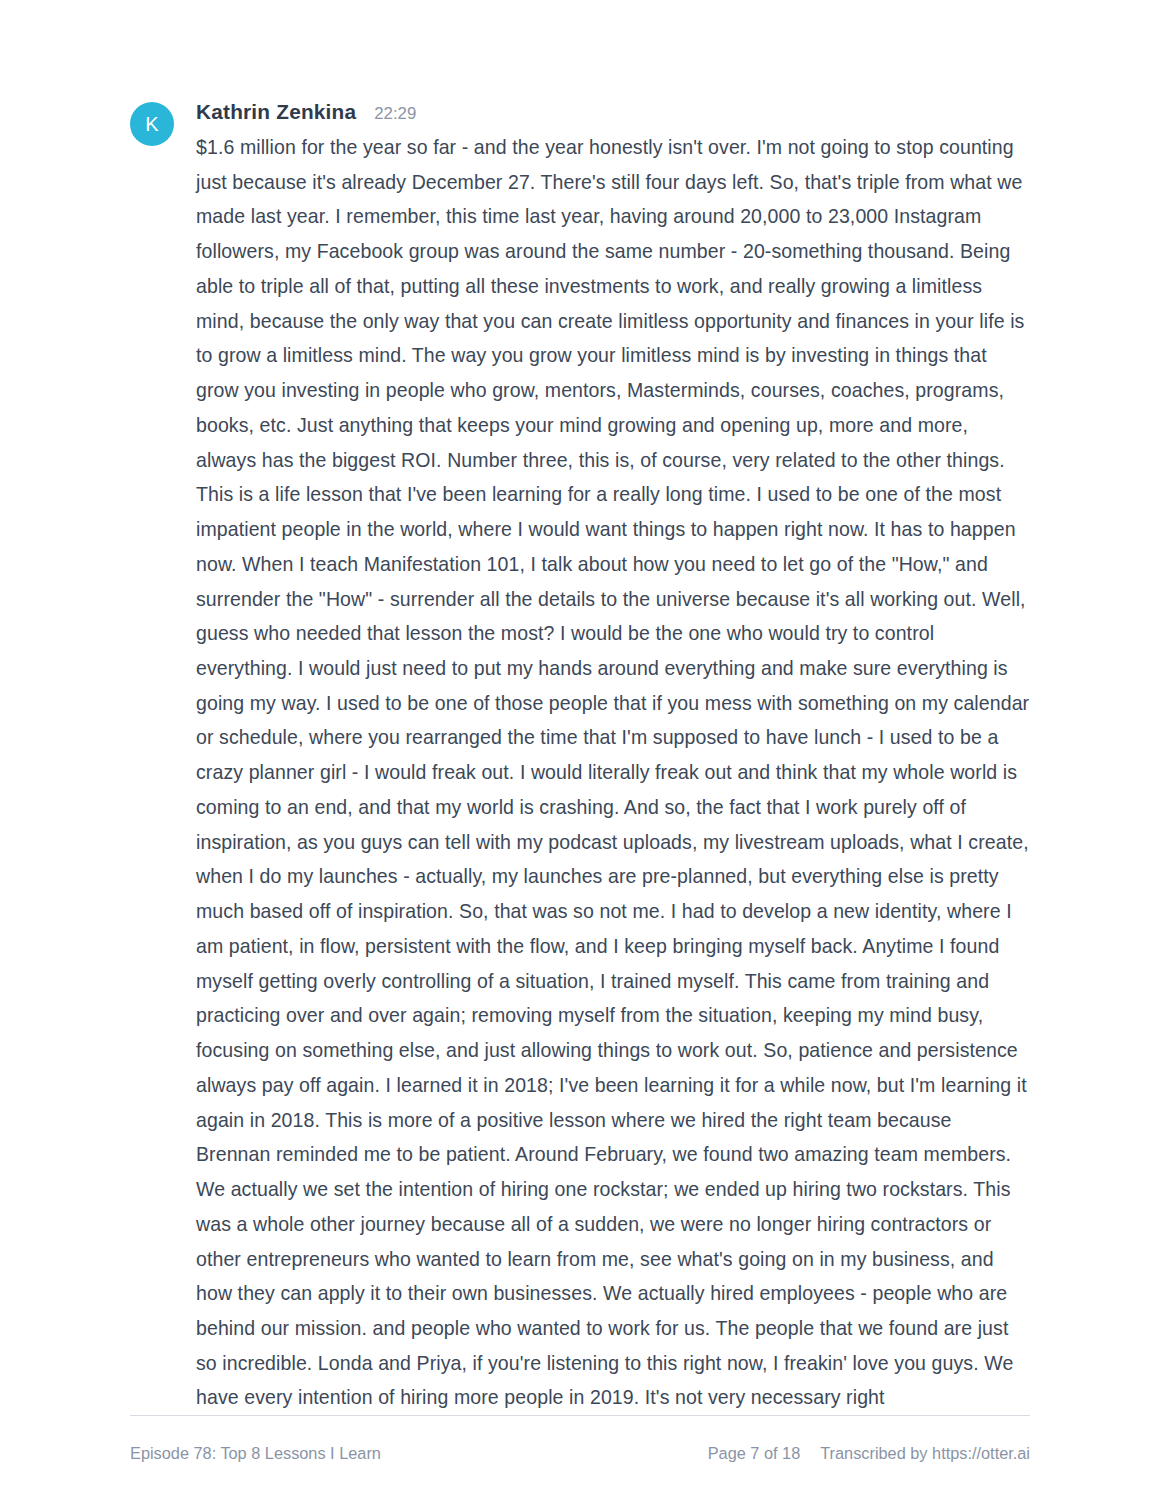K
Kathrin Zenkina 22:29
$1.6 million for the year so far - and the year honestly isn't over. I'm not going to stop counting just because it's already December 27. There's still four days left. So, that's triple from what we made last year. I remember, this time last year, having around 20,000 to 23,000 Instagram followers, my Facebook group was around the same number - 20-something thousand. Being able to triple all of that, putting all these investments to work, and really growing a limitless mind, because the only way that you can create limitless opportunity and finances in your life is to grow a limitless mind. The way you grow your limitless mind is by investing in things that grow you investing in people who grow, mentors, Masterminds, courses, coaches, programs, books, etc. Just anything that keeps your mind growing and opening up, more and more, always has the biggest ROI. Number three, this is, of course, very related to the other things. This is a life lesson that I've been learning for a really long time. I used to be one of the most impatient people in the world, where I would want things to happen right now. It has to happen now. When I teach Manifestation 101, I talk about how you need to let go of the "How," and surrender the "How" - surrender all the details to the universe because it's all working out. Well, guess who needed that lesson the most? I would be the one who would try to control everything. I would just need to put my hands around everything and make sure everything is going my way. I used to be one of those people that if you mess with something on my calendar or schedule, where you rearranged the time that I'm supposed to have lunch - I used to be a crazy planner girl - I would freak out. I would literally freak out and think that my whole world is coming to an end, and that my world is crashing. And so, the fact that I work purely off of inspiration, as you guys can tell with my podcast uploads, my livestream uploads, what I create, when I do my launches - actually, my launches are pre-planned, but everything else is pretty much based off of inspiration. So, that was so not me. I had to develop a new identity, where I am patient, in flow, persistent with the flow, and I keep bringing myself back. Anytime I found myself getting overly controlling of a situation, I trained myself. This came from training and practicing over and over again; removing myself from the situation, keeping my mind busy, focusing on something else, and just allowing things to work out. So, patience and persistence always pay off again. I learned it in 2018; I've been learning it for a while now, but I'm learning it again in 2018. This is more of a positive lesson where we hired the right team because Brennan reminded me to be patient. Around February, we found two amazing team members. We actually we set the intention of hiring one rockstar; we ended up hiring two rockstars. This was a whole other journey because all of a sudden, we were no longer hiring contractors or other entrepreneurs who wanted to learn from me, see what's going on in my business, and how they can apply it to their own businesses. We actually hired employees - people who are behind our mission. and people who wanted to work for us. The people that we found are just so incredible. Londa and Priya, if you're listening to this right now, I freakin' love you guys. We have every intention of hiring more people in 2019. It's not very necessary right
Episode 78: Top 8 Lessons I Learn Page 7 of 18 Transcribed by https://otter.ai